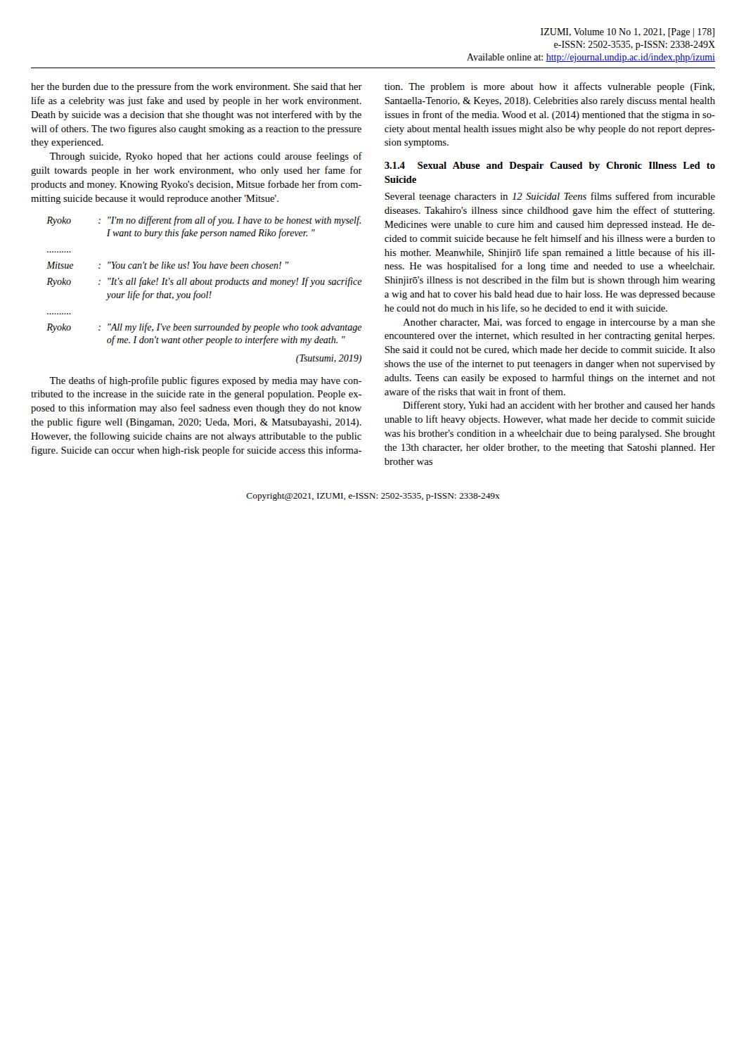IZUMI, Volume 10 No 1, 2021, [Page | 178]
e-ISSN: 2502-3535, p-ISSN: 2338-249X
Available online at: http://ejournal.undip.ac.id/index.php/izumi
her the burden due to the pressure from the work environment. She said that her life as a celebrity was just fake and used by people in her work environment. Death by suicide was a decision that she thought was not interfered with by the will of others. The two figures also caught smoking as a reaction to the pressure they experienced.
Through suicide, Ryoko hoped that her actions could arouse feelings of guilt towards people in her work environment, who only used her fame for products and money. Knowing Ryoko's decision, Mitsue forbade her from committing suicide because it would reproduce another 'Mitsue'.
| Ryoko | : | "I'm no different from all of you. I have to be honest with myself. I want to bury this fake person named Riko forever. " |
| .......... |
| Mitsue | : | "You can't be like us! You have been chosen! " |
| Ryoko | : | "It's all fake! It's all about products and money! If you sacrifice your life for that, you fool! |
| .......... |
| Ryoko | : | "All my life, I've been surrounded by people who took advantage of me. I don't want other people to interfere with my death. " |
(Tsutsumi, 2019)
The deaths of high-profile public figures exposed by media may have contributed to the increase in the suicide rate in the general population. People exposed to this information may also feel sadness even though they do not know the public figure well (Bingaman, 2020; Ueda, Mori, & Matsubayashi, 2014). However, the following suicide chains are not always attributable to the public figure. Suicide can occur when high-risk people for suicide access this information. The problem is more about how it affects vulnerable people (Fink, Santaella-Tenorio, & Keyes, 2018). Celebrities also rarely discuss mental health issues in front of the media. Wood et al. (2014) mentioned that the stigma in society about mental health issues might also be why people do not report depression symptoms.
3.1.4 Sexual Abuse and Despair Caused by Chronic Illness Led to Suicide
Several teenage characters in 12 Suicidal Teens films suffered from incurable diseases. Takahiro's illness since childhood gave him the effect of stuttering. Medicines were unable to cure him and caused him depressed instead. He decided to commit suicide because he felt himself and his illness were a burden to his mother. Meanwhile, Shinjirō life span remained a little because of his illness. He was hospitalised for a long time and needed to use a wheelchair. Shinjirō's illness is not described in the film but is shown through him wearing a wig and hat to cover his bald head due to hair loss. He was depressed because he could not do much in his life, so he decided to end it with suicide.
Another character, Mai, was forced to engage in intercourse by a man she encountered over the internet, which resulted in her contracting genital herpes. She said it could not be cured, which made her decide to commit suicide. It also shows the use of the internet to put teenagers in danger when not supervised by adults. Teens can easily be exposed to harmful things on the internet and not aware of the risks that wait in front of them.
Different story, Yuki had an accident with her brother and caused her hands unable to lift heavy objects. However, what made her decide to commit suicide was his brother's condition in a wheelchair due to being paralysed. She brought the 13th character, her older brother, to the meeting that Satoshi planned. Her brother was
Copyright@2021, IZUMI, e-ISSN: 2502-3535, p-ISSN: 2338-249x